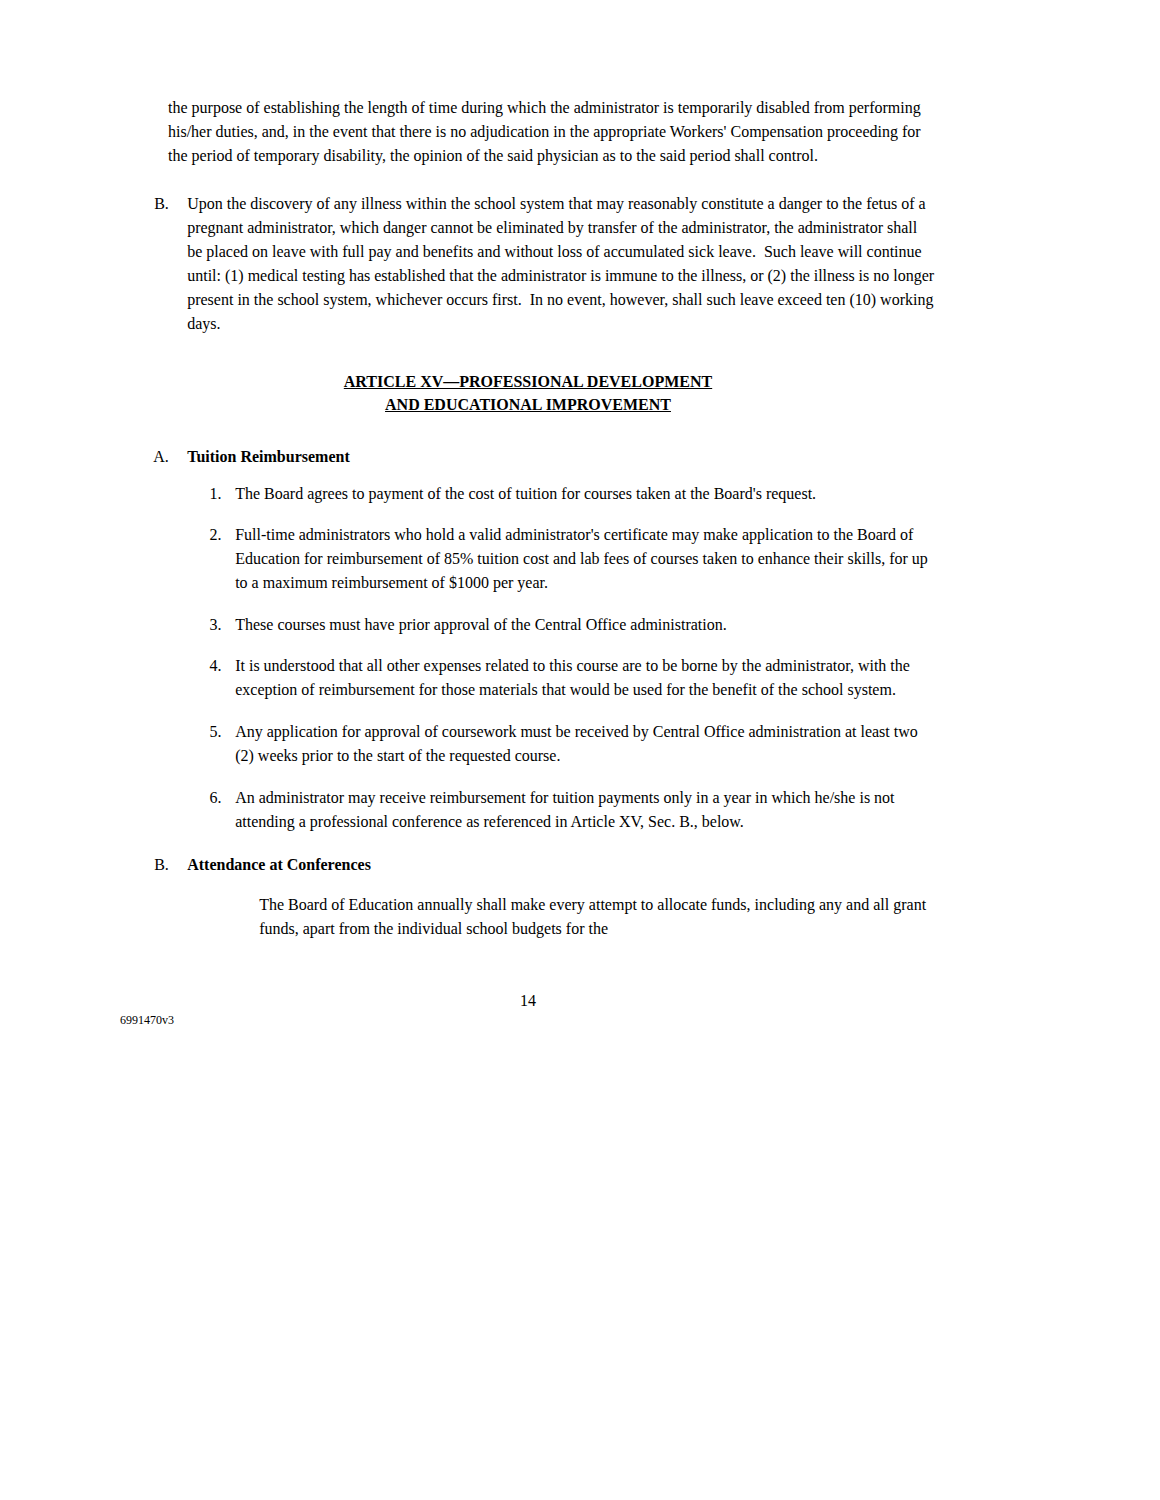the purpose of establishing the length of time during which the administrator is temporarily disabled from performing his/her duties, and, in the event that there is no adjudication in the appropriate Workers' Compensation proceeding for the period of temporary disability, the opinion of the said physician as to the said period shall control.
Upon the discovery of any illness within the school system that may reasonably constitute a danger to the fetus of a pregnant administrator, which danger cannot be eliminated by transfer of the administrator, the administrator shall be placed on leave with full pay and benefits and without loss of accumulated sick leave. Such leave will continue until: (1) medical testing has established that the administrator is immune to the illness, or (2) the illness is no longer present in the school system, whichever occurs first. In no event, however, shall such leave exceed ten (10) working days.
ARTICLE XV—PROFESSIONAL DEVELOPMENT AND EDUCATIONAL IMPROVEMENT
Tuition Reimbursement
The Board agrees to payment of the cost of tuition for courses taken at the Board's request.
Full-time administrators who hold a valid administrator's certificate may make application to the Board of Education for reimbursement of 85% tuition cost and lab fees of courses taken to enhance their skills, for up to a maximum reimbursement of $1000 per year.
These courses must have prior approval of the Central Office administration.
It is understood that all other expenses related to this course are to be borne by the administrator, with the exception of reimbursement for those materials that would be used for the benefit of the school system.
Any application for approval of coursework must be received by Central Office administration at least two (2) weeks prior to the start of the requested course.
An administrator may receive reimbursement for tuition payments only in a year in which he/she is not attending a professional conference as referenced in Article XV, Sec. B., below.
Attendance at Conferences
The Board of Education annually shall make every attempt to allocate funds, including any and all grant funds, apart from the individual school budgets for the
14
6991470v3